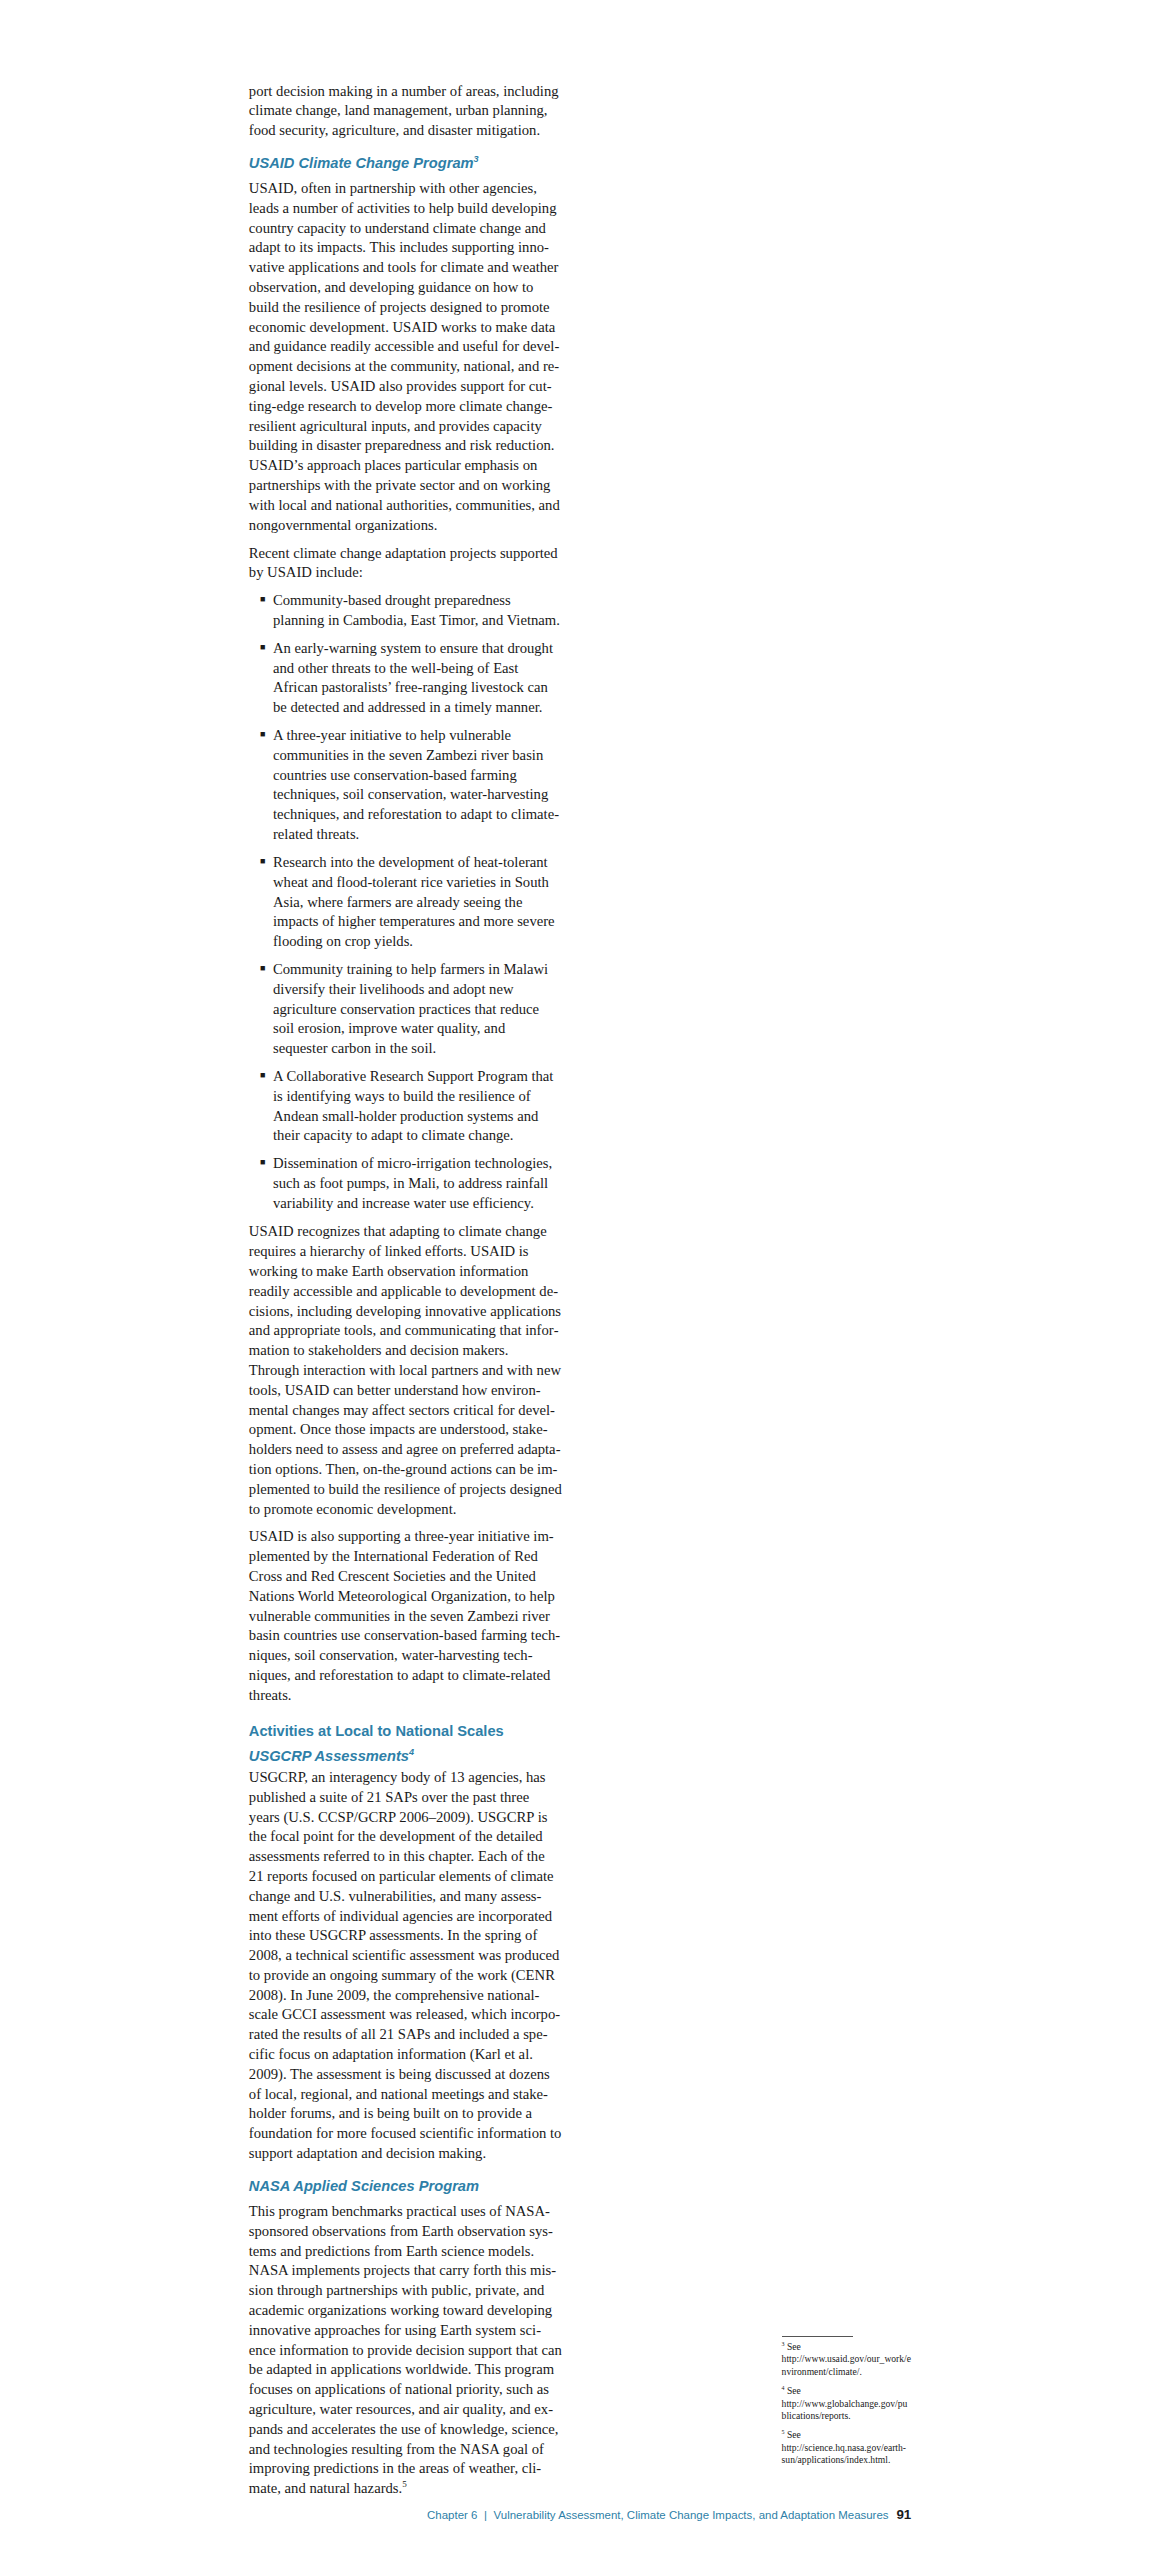port decision making in a number of areas, including climate change, land management, urban planning, food security, agriculture, and disaster mitigation.
USAID Climate Change Program3
USAID, often in partnership with other agencies, leads a number of activities to help build developing country capacity to understand climate change and adapt to its impacts. This includes supporting innovative applications and tools for climate and weather observation, and developing guidance on how to build the resilience of projects designed to promote economic development. USAID works to make data and guidance readily accessible and useful for development decisions at the community, national, and regional levels. USAID also provides support for cutting-edge research to develop more climate change-resilient agricultural inputs, and provides capacity building in disaster preparedness and risk reduction. USAID’s approach places particular emphasis on partnerships with the private sector and on working with local and national authorities, communities, and nongovernmental organizations.
Recent climate change adaptation projects supported by USAID include:
Community-based drought preparedness planning in Cambodia, East Timor, and Vietnam.
An early-warning system to ensure that drought and other threats to the well-being of East African pastoralists’ free-ranging livestock can be detected and addressed in a timely manner.
A three-year initiative to help vulnerable communities in the seven Zambezi river basin countries use conservation-based farming techniques, soil conservation, water-harvesting techniques, and reforestation to adapt to climate-related threats.
Research into the development of heat-tolerant wheat and flood-tolerant rice varieties in South Asia, where farmers are already seeing the impacts of higher temperatures and more severe flooding on crop yields.
Community training to help farmers in Malawi diversify their livelihoods and adopt new agriculture conservation practices that reduce soil erosion, improve water quality, and sequester carbon in the soil.
A Collaborative Research Support Program that is identifying ways to build the resilience of Andean small-holder production systems and their capacity to adapt to climate change.
Dissemination of micro-irrigation technologies, such as foot pumps, in Mali, to address rainfall variability and increase water use efficiency.
USAID recognizes that adapting to climate change requires a hierarchy of linked efforts. USAID is working to make Earth observation information readily accessible and applicable to development decisions, including developing innovative applications and appropriate tools, and communicating that information to stakeholders and decision makers. Through interaction with local partners and with new tools, USAID can better understand how environmental changes may affect sectors critical for development. Once those impacts are understood, stakeholders need to assess and agree on preferred adaptation options. Then, on-the-ground actions can be implemented to build the resilience of projects designed to promote economic development.
USAID is also supporting a three-year initiative implemented by the International Federation of Red Cross and Red Crescent Societies and the United Nations World Meteorological Organization, to help vulnerable communities in the seven Zambezi river basin countries use conservation-based farming techniques, soil conservation, water-harvesting techniques, and reforestation to adapt to climate-related threats.
Activities at Local to National Scales
USGCRP Assessments4
USGCRP, an interagency body of 13 agencies, has published a suite of 21 SAPs over the past three years (U.S. CCSP/GCRP 2006–2009). USGCRP is the focal point for the development of the detailed assessments referred to in this chapter. Each of the 21 reports focused on particular elements of climate change and U.S. vulnerabilities, and many assessment efforts of individual agencies are incorporated into these USGCRP assessments. In the spring of 2008, a technical scientific assessment was produced to provide an ongoing summary of the work (CENR 2008). In June 2009, the comprehensive national-scale GCCI assessment was released, which incorporated the results of all 21 SAPs and included a specific focus on adaptation information (Karl et al. 2009). The assessment is being discussed at dozens of local, regional, and national meetings and stakeholder forums, and is being built on to provide a foundation for more focused scientific information to support adaptation and decision making.
NASA Applied Sciences Program
This program benchmarks practical uses of NASA-sponsored observations from Earth observation systems and predictions from Earth science models. NASA implements projects that carry forth this mission through partnerships with public, private, and academic organizations working toward developing innovative approaches for using Earth system science information to provide decision support that can be adapted in applications worldwide. This program focuses on applications of national priority, such as agriculture, water resources, and air quality, and expands and accelerates the use of knowledge, science, and technologies resulting from the NASA goal of improving predictions in the areas of weather, climate, and natural hazards.5
3 See http://www.usaid.gov/our_work/environment/climate/.
4 See http://www.globalchange.gov/publications/reports.
5 See http://science.hq.nasa.gov/earth-sun/applications/index.html.
Chapter 6 | Vulnerability Assessment, Climate Change Impacts, and Adaptation Measures 91